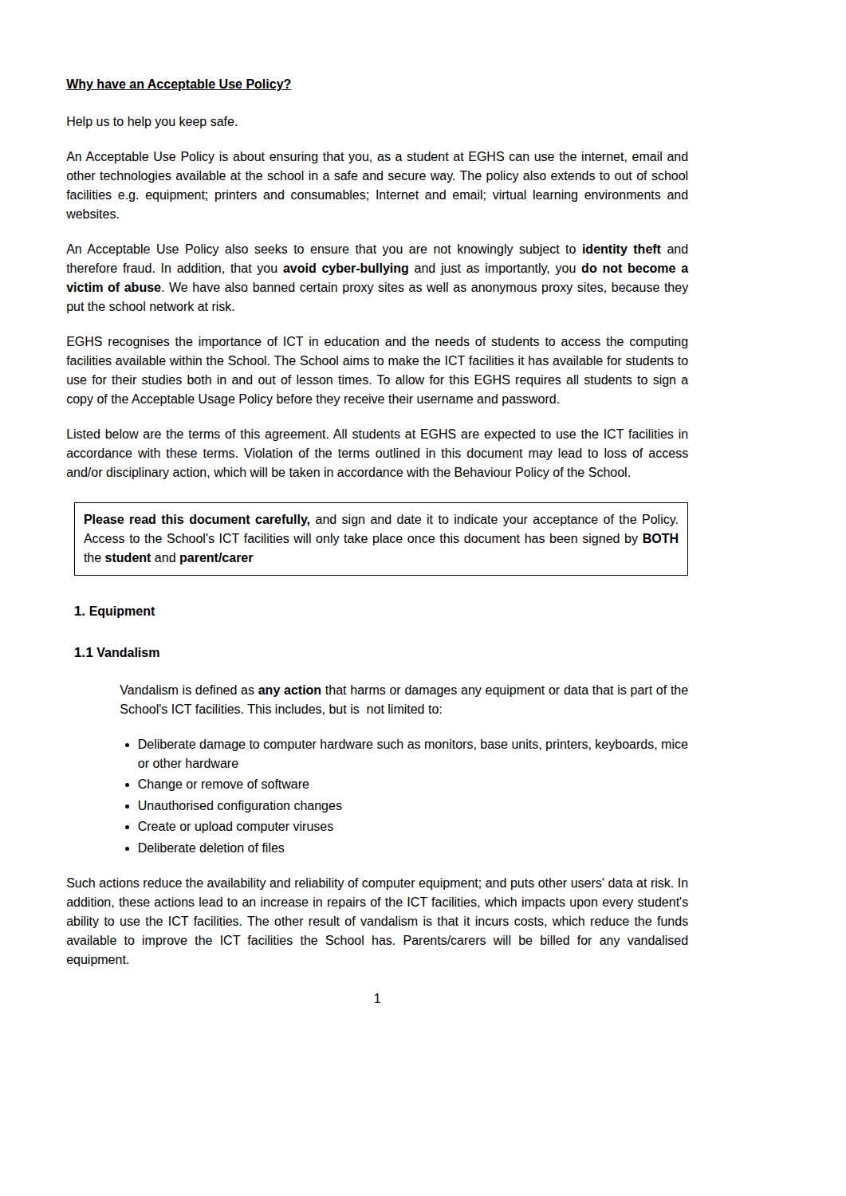Why have an Acceptable Use Policy?
Help us to help you keep safe.
An Acceptable Use Policy is about ensuring that you, as a student at EGHS can use the internet, email and other technologies available at the school in a safe and secure way. The policy also extends to out of school facilities e.g. equipment; printers and consumables; Internet and email; virtual learning environments and websites.
An Acceptable Use Policy also seeks to ensure that you are not knowingly subject to identity theft and therefore fraud. In addition, that you avoid cyber-bullying and just as importantly, you do not become a victim of abuse. We have also banned certain proxy sites as well as anonymous proxy sites, because they put the school network at risk.
EGHS recognises the importance of ICT in education and the needs of students to access the computing facilities available within the School. The School aims to make the ICT facilities it has available for students to use for their studies both in and out of lesson times. To allow for this EGHS requires all students to sign a copy of the Acceptable Usage Policy before they receive their username and password.
Listed below are the terms of this agreement. All students at EGHS are expected to use the ICT facilities in accordance with these terms. Violation of the terms outlined in this document may lead to loss of access and/or disciplinary action, which will be taken in accordance with the Behaviour Policy of the School.
Please read this document carefully, and sign and date it to indicate your acceptance of the Policy. Access to the School's ICT facilities will only take place once this document has been signed by BOTH the student and parent/carer
1. Equipment
1.1 Vandalism
Vandalism is defined as any action that harms or damages any equipment or data that is part of the School's ICT facilities. This includes, but is not limited to:
Deliberate damage to computer hardware such as monitors, base units, printers, keyboards, mice or other hardware
Change or remove of software
Unauthorised configuration changes
Create or upload computer viruses
Deliberate deletion of files
Such actions reduce the availability and reliability of computer equipment; and puts other users' data at risk. In addition, these actions lead to an increase in repairs of the ICT facilities, which impacts upon every student's ability to use the ICT facilities. The other result of vandalism is that it incurs costs, which reduce the funds available to improve the ICT facilities the School has. Parents/carers will be billed for any vandalised equipment.
1